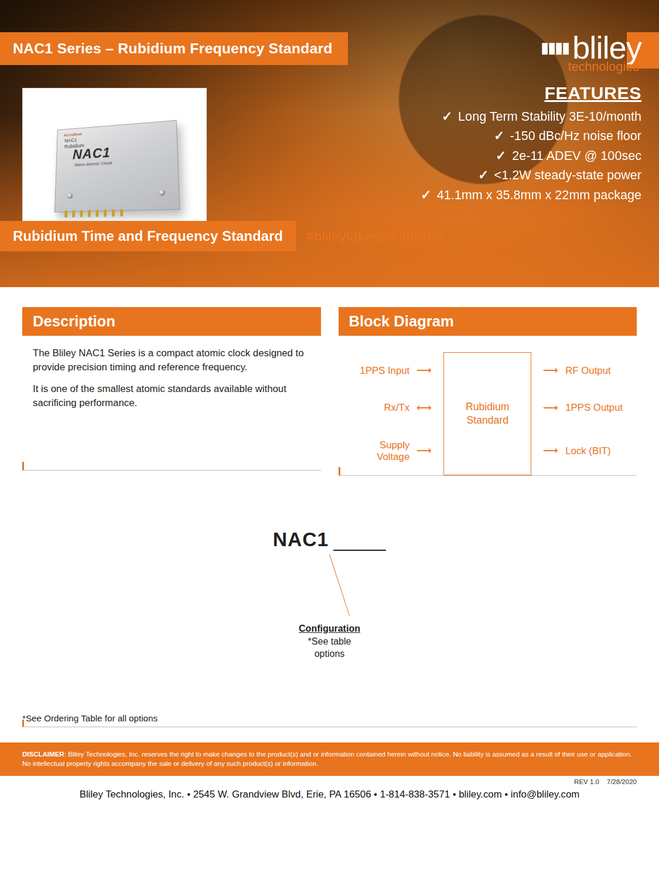▮▮▮▮bliley technologies
NAC1 Series – Rubidium Frequency Standard
AccuBeat NAC1
Rubidium NAC1 Nano-Atomic Clock
FEATURES
Long Term Stability 3E-10/month
-150 dBc/Hz noise floor
2e-11 ADEV @ 100sec
<1.2W steady-state power
41.1mm x 35.8mm x 22mm package
Rubidium Time and Frequency Standard
#blileytakesyoufurther
Description
The Bliley NAC1 Series is a compact atomic clock designed to provide precision timing and reference frequency.
It is one of the smallest atomic standards available without sacrificing performance.
Block Diagram
1PPS Input⟶
Rubidium
Standard
⟶RF Output
Rx/Tx⟷
⟶1PPS Output
Supply
Voltage⟶
⟶Lock (BIT)
NAC1
Configuration
*See table
options
*See Ordering Table for all options
DISCLAIMER: Bliley Technologies, Inc. reserves the right to make changes to the product(s) and or information contained herein without notice. No liability is assumed as a result of their use or application. No intellectual property rights accompany the sale or delivery of any such product(s) or information.
REV 1.0 7/28/2020
Bliley Technologies, Inc. • 2545 W. Grandview Blvd, Erie, PA 16506 • 1-814-838-3571 • bliley.com • info@bliley.com